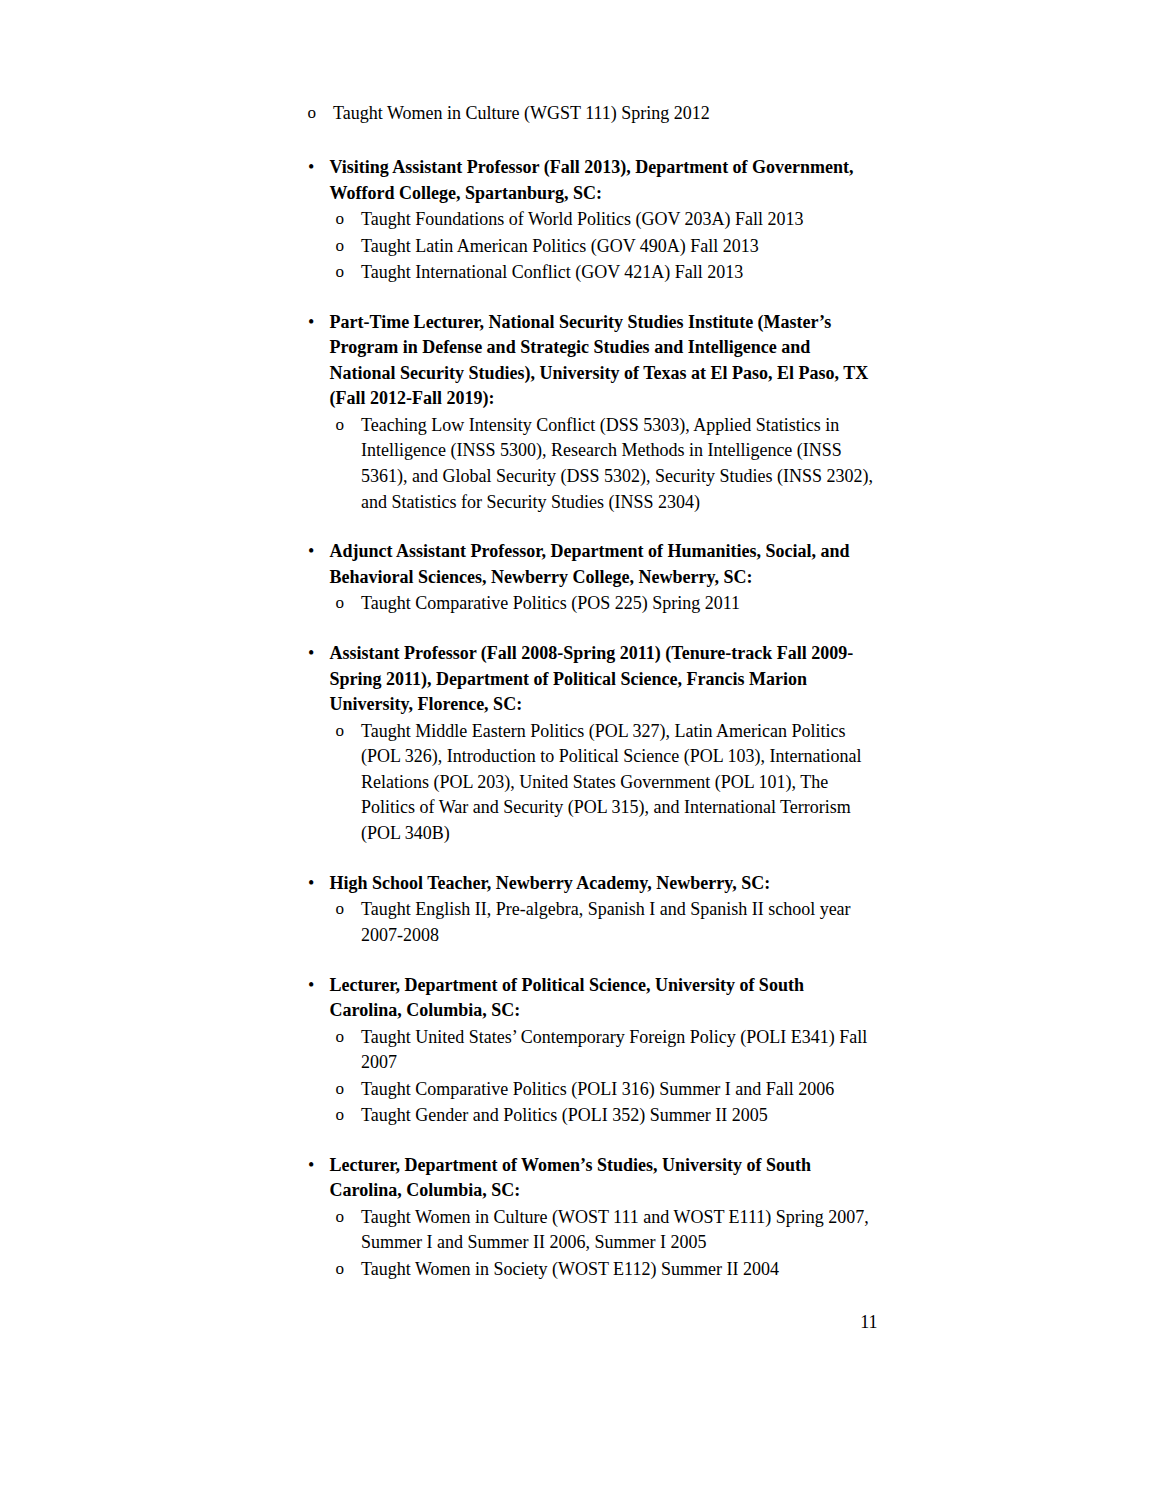Taught Women in Culture (WGST 111) Spring 2012
Visiting Assistant Professor (Fall 2013), Department of Government, Wofford College, Spartanburg, SC:
Taught Foundations of World Politics (GOV 203A) Fall 2013
Taught Latin American Politics (GOV 490A) Fall 2013
Taught International Conflict (GOV 421A) Fall 2013
Part-Time Lecturer, National Security Studies Institute (Master’s Program in Defense and Strategic Studies and Intelligence and National Security Studies), University of Texas at El Paso, El Paso, TX (Fall 2012-Fall 2019):
Teaching Low Intensity Conflict (DSS 5303), Applied Statistics in Intelligence (INSS 5300), Research Methods in Intelligence (INSS 5361), and Global Security (DSS 5302), Security Studies (INSS 2302), and Statistics for Security Studies (INSS 2304)
Adjunct Assistant Professor, Department of Humanities, Social, and Behavioral Sciences, Newberry College, Newberry, SC:
Taught Comparative Politics (POS 225) Spring 2011
Assistant Professor (Fall 2008-Spring 2011) (Tenure-track Fall 2009-Spring 2011), Department of Political Science, Francis Marion University, Florence, SC:
Taught Middle Eastern Politics (POL 327), Latin American Politics (POL 326), Introduction to Political Science (POL 103), International Relations (POL 203), United States Government (POL 101), The Politics of War and Security (POL 315), and International Terrorism (POL 340B)
High School Teacher, Newberry Academy, Newberry, SC:
Taught English II, Pre-algebra, Spanish I and Spanish II school year 2007-2008
Lecturer, Department of Political Science, University of South Carolina, Columbia, SC:
Taught United States’ Contemporary Foreign Policy (POLI E341) Fall 2007
Taught Comparative Politics (POLI 316) Summer I and Fall 2006
Taught Gender and Politics (POLI 352) Summer II 2005
Lecturer, Department of Women’s Studies, University of South Carolina, Columbia, SC:
Taught Women in Culture (WOST 111 and WOST E111) Spring 2007, Summer I and Summer II 2006, Summer I 2005
Taught Women in Society (WOST E112) Summer II 2004
11